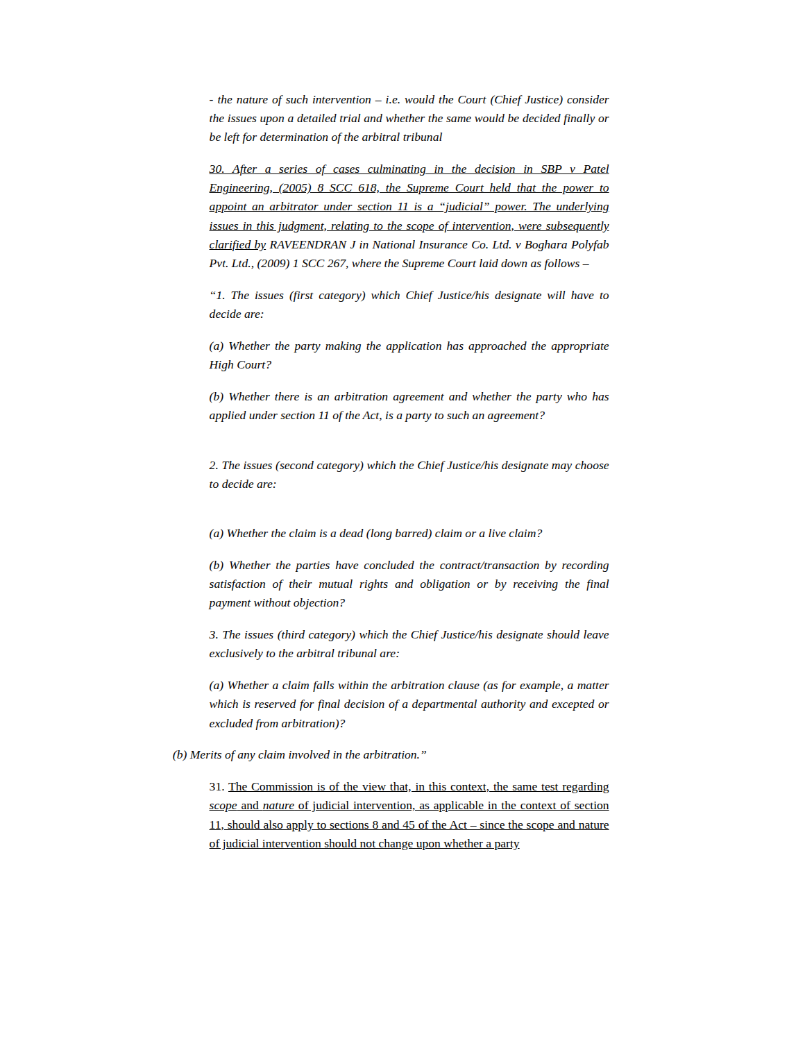- the nature of such intervention – i.e. would the Court (Chief Justice) consider the issues upon a detailed trial and whether the same would be decided finally or be left for determination of the arbitral tribunal
30. After a series of cases culminating in the decision in SBP v Patel Engineering, (2005) 8 SCC 618, the Supreme Court held that the power to appoint an arbitrator under section 11 is a “judicial” power. The underlying issues in this judgment, relating to the scope of intervention, were subsequently clarified by RAVEENDRAN J in National Insurance Co. Ltd. v Boghara Polyfab Pvt. Ltd., (2009) 1 SCC 267, where the Supreme Court laid down as follows –
“1. The issues (first category) which Chief Justice/his designate will have to decide are:
(a) Whether the party making the application has approached the appropriate High Court?
(b) Whether there is an arbitration agreement and whether the party who has applied under section 11 of the Act, is a party to such an agreement?
2. The issues (second category) which the Chief Justice/his designate may choose to decide are:
(a) Whether the claim is a dead (long barred) claim or a live claim?
(b) Whether the parties have concluded the contract/transaction by recording satisfaction of their mutual rights and obligation or by receiving the final payment without objection?
3. The issues (third category) which the Chief Justice/his designate should leave exclusively to the arbitral tribunal are:
(a) Whether a claim falls within the arbitration clause (as for example, a matter which is reserved for final decision of a departmental authority and excepted or excluded from arbitration)?
(b) Merits of any claim involved in the arbitration.”
31. The Commission is of the view that, in this context, the same test regarding scope and nature of judicial intervention, as applicable in the context of section 11, should also apply to sections 8 and 45 of the Act – since the scope and nature of judicial intervention should not change upon whether a party